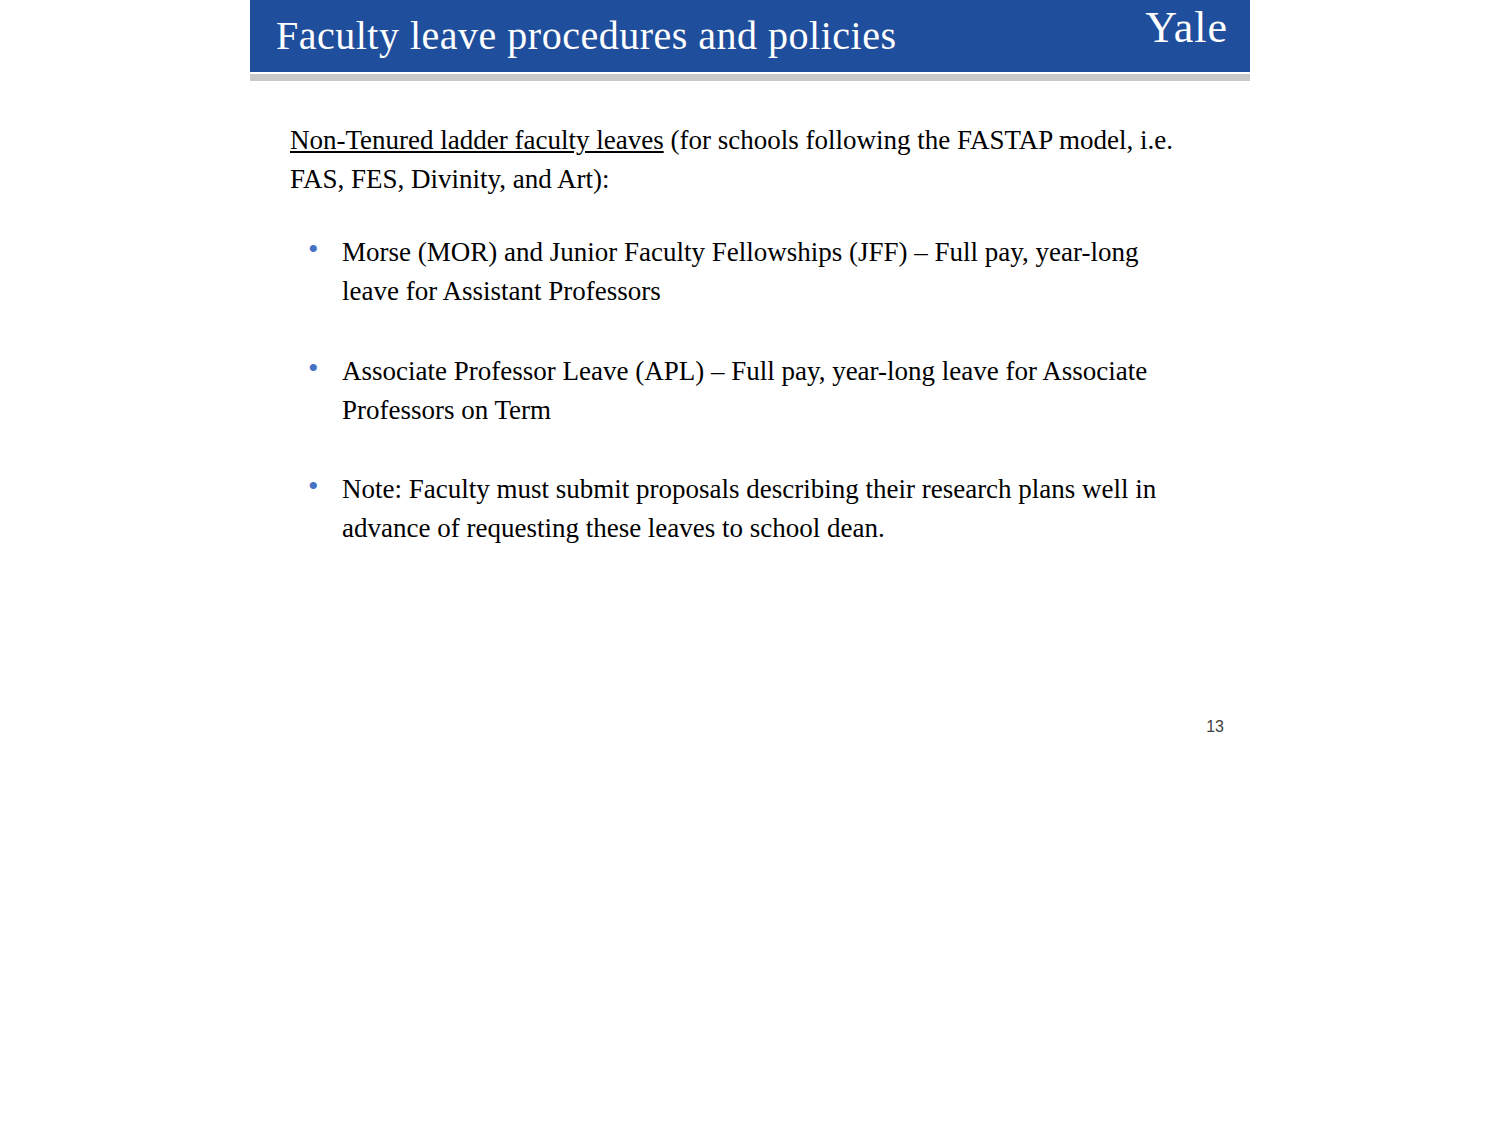Faculty leave procedures and policies
Yale
Non-Tenured ladder faculty leaves (for schools following the FASTAP model, i.e. FAS, FES, Divinity, and Art):
Morse (MOR) and Junior Faculty Fellowships (JFF) – Full pay, year-long leave for Assistant Professors
Associate Professor Leave (APL) – Full pay, year-long leave for Associate Professors on Term
Note: Faculty must submit proposals describing their research plans well in advance of requesting these leaves to school dean.
13